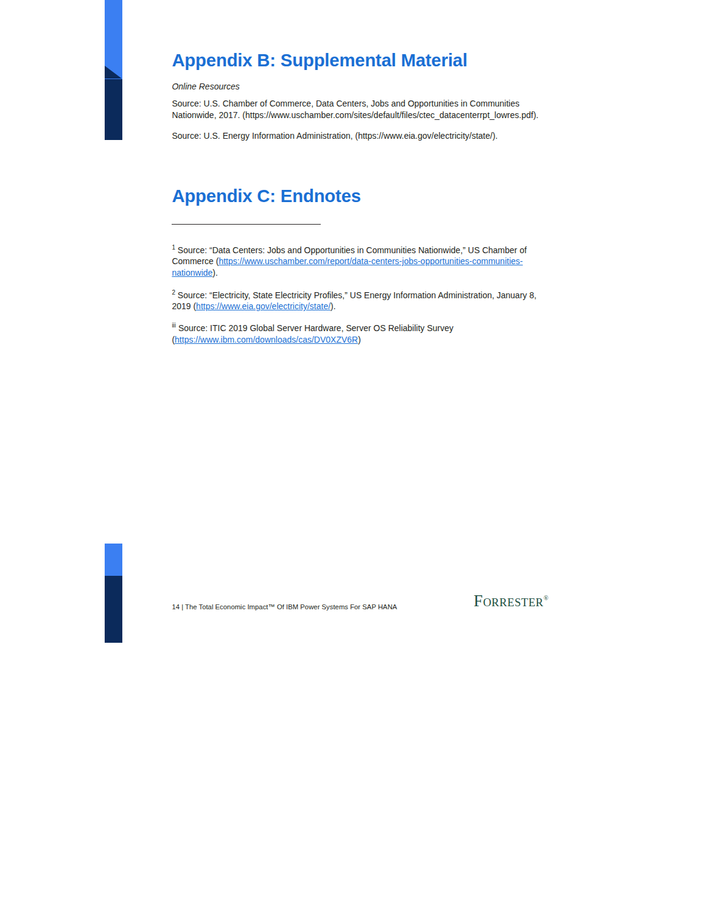Appendix B: Supplemental Material
Online Resources
Source: U.S. Chamber of Commerce, Data Centers, Jobs and Opportunities in Communities Nationwide, 2017. (https://www.uschamber.com/sites/default/files/ctec_datacenterrpt_lowres.pdf).
Source: U.S. Energy Information Administration, (https://www.eia.gov/electricity/state/).
Appendix C: Endnotes
1 Source: “Data Centers: Jobs and Opportunities in Communities Nationwide,” US Chamber of Commerce (https://www.uschamber.com/report/data-centers-jobs-opportunities-communities-nationwide).
2 Source: “Electricity, State Electricity Profiles,” US Energy Information Administration, January 8, 2019 (https://www.eia.gov/electricity/state/).
iii Source: ITIC 2019 Global Server Hardware, Server OS Reliability Survey (https://www.ibm.com/downloads/cas/DV0XZV6R)
14 | The Total Economic Impact™ Of IBM Power Systems For SAP HANA
FORRESTER®